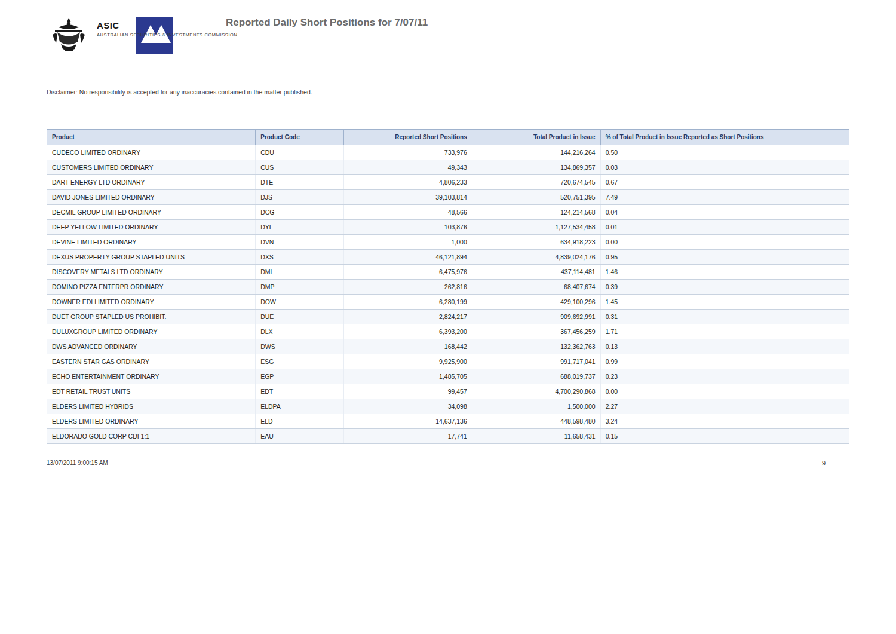ASIC
Australian Securities & Investments Commission
Reported Daily Short Positions for 7/07/11
Disclaimer: No responsibility is accepted for any inaccuracies contained in the matter published.
| Product | Product Code | Reported Short Positions | Total Product in Issue | % of Total Product in Issue Reported as Short Positions |
| --- | --- | --- | --- | --- |
| CUDECO LIMITED ORDINARY | CDU | 733,976 | 144,216,264 | 0.50 |
| CUSTOMERS LIMITED ORDINARY | CUS | 49,343 | 134,869,357 | 0.03 |
| DART ENERGY LTD ORDINARY | DTE | 4,806,233 | 720,674,545 | 0.67 |
| DAVID JONES LIMITED ORDINARY | DJS | 39,103,814 | 520,751,395 | 7.49 |
| DECMIL GROUP LIMITED ORDINARY | DCG | 48,566 | 124,214,568 | 0.04 |
| DEEP YELLOW LIMITED ORDINARY | DYL | 103,876 | 1,127,534,458 | 0.01 |
| DEVINE LIMITED ORDINARY | DVN | 1,000 | 634,918,223 | 0.00 |
| DEXUS PROPERTY GROUP STAPLED UNITS | DXS | 46,121,894 | 4,839,024,176 | 0.95 |
| DISCOVERY METALS LTD ORDINARY | DML | 6,475,976 | 437,114,481 | 1.46 |
| DOMINO PIZZA ENTERPR ORDINARY | DMP | 262,816 | 68,407,674 | 0.39 |
| DOWNER EDI LIMITED ORDINARY | DOW | 6,280,199 | 429,100,296 | 1.45 |
| DUET GROUP STAPLED US PROHIBIT. | DUE | 2,824,217 | 909,692,991 | 0.31 |
| DULUXGROUP LIMITED ORDINARY | DLX | 6,393,200 | 367,456,259 | 1.71 |
| DWS ADVANCED ORDINARY | DWS | 168,442 | 132,362,763 | 0.13 |
| EASTERN STAR GAS ORDINARY | ESG | 9,925,900 | 991,717,041 | 0.99 |
| ECHO ENTERTAINMENT ORDINARY | EGP | 1,485,705 | 688,019,737 | 0.23 |
| EDT RETAIL TRUST UNITS | EDT | 99,457 | 4,700,290,868 | 0.00 |
| ELDERS LIMITED HYBRIDS | ELDPA | 34,098 | 1,500,000 | 2.27 |
| ELDERS LIMITED ORDINARY | ELD | 14,637,136 | 448,598,480 | 3.24 |
| ELDORADO GOLD CORP CDI 1:1 | EAU | 17,741 | 11,658,431 | 0.15 |
13/07/2011 9:00:15 AM 9